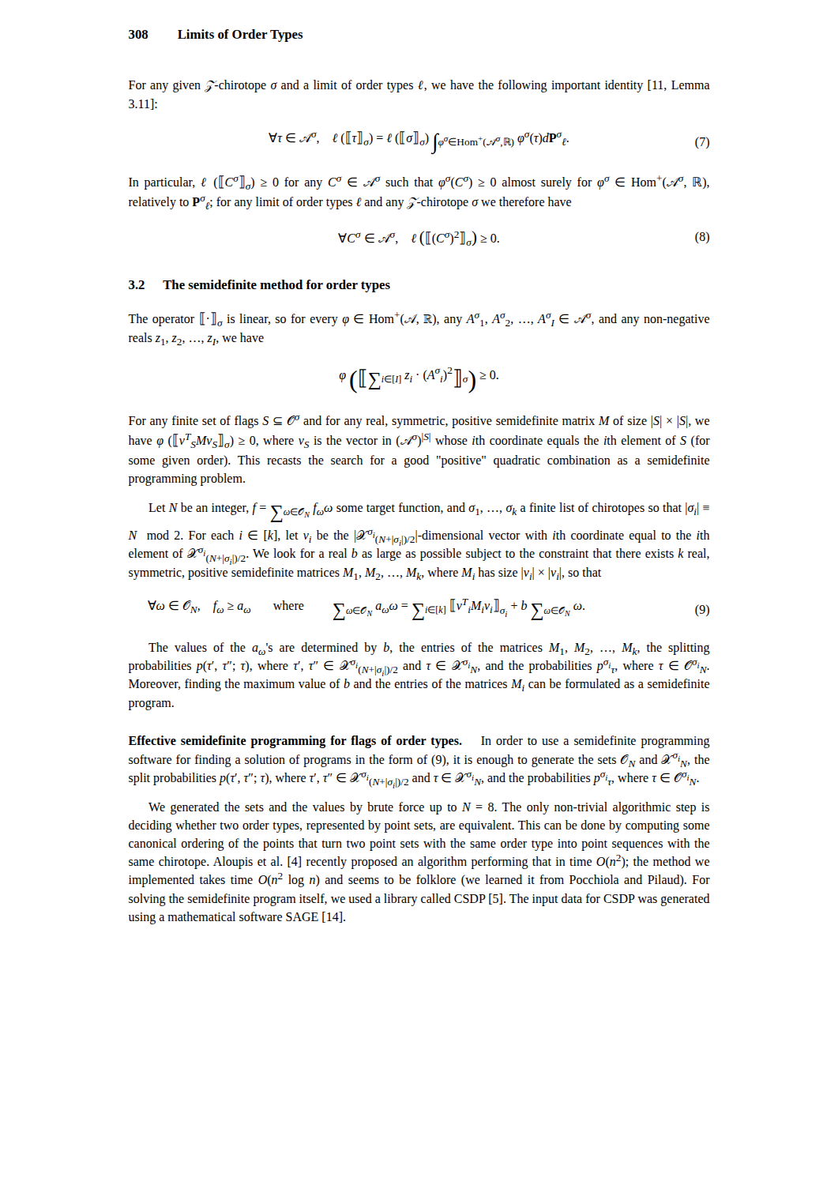308 Limits of Order Types
For any given 𝒵-chirotope σ and a limit of order types ℓ, we have the following important identity [11, Lemma 3.11]:
∀τ ∈ 𝒜σ, ℓ (⟦τ⟧σ) = ℓ (⟦σ⟧σ) ∫φσ∈Hom+(𝒜σ,ℝ) φσ(τ)dPσℓ. (7)
In particular, ℓ (⟦Cσ⟧σ) ≥ 0 for any Cσ ∈ 𝒜σ such that φσ(Cσ) ≥ 0 almost surely for φσ ∈ Hom+(𝒜σ, ℝ), relatively to Pσℓ; for any limit of order types ℓ and any 𝒵-chirotope σ we therefore have
∀Cσ ∈ 𝒜σ, ℓ (⟦(Cσ)2⟧σ) ≥ 0. (8)
3.2 The semidefinite method for order types
The operator ⟦·⟧σ is linear, so for every φ ∈ Hom+(𝒜, ℝ), any Aσ1, Aσ2, …, AσI ∈ 𝒜σ, and any non-negative reals z1, z2, …, zI, we have
φ (⟦∑i∈[I] zi · (Aσi)2⟧σ) ≥ 0.
For any finite set of flags S ⊆ 𝒪σ and for any real, symmetric, positive semidefinite matrix M of size |S| × |S|, we have φ (⟦vTSMvS⟧σ) ≥ 0, where vS is the vector in (𝒜σ)|S| whose ith coordinate equals the ith element of S (for some given order). This recasts the search for a good "positive" quadratic combination as a semidefinite programming problem.
Let N be an integer, f = ∑ω∈𝒪N fωω some target function, and σ1, …, σk a finite list of chirotopes so that |σi| ≡ N mod 2. For each i ∈ [k], let vi be the |𝒳σi(N+|σi|)/2|-dimensional vector with ith coordinate equal to the ith element of 𝒳σi(N+|σi|)/2. We look for a real b as large as possible subject to the constraint that there exists k real, symmetric, positive semidefinite matrices M1, M2, …, Mk, where Mi has size |vi| × |vi|, so that
∀ω ∈ 𝒪N, fω ≥ aω where ∑ω∈𝒪N aωω = ∑i∈[k] ⟦vTiMivi⟧σi + b ∑ω∈𝒪N ω. (9)
The values of the aω's are determined by b, the entries of the matrices M1, M2, …, Mk, the splitting probabilities p(τ′, τ″; τ), where τ′, τ″ ∈ 𝒳σi(N+|σi|)/2 and τ ∈ 𝒳σiN, and the probabilities pσiτ, where τ ∈ 𝒪σiN. Moreover, finding the maximum value of b and the entries of the matrices Mi can be formulated as a semidefinite program.
Effective semidefinite programming for flags of order types. In order to use a semidefinite programming software for finding a solution of programs in the form of (9), it is enough to generate the sets 𝒪N and 𝒳σiN, the split probabilities p(τ′, τ″; τ), where τ′, τ″ ∈ 𝒳σi(N+|σi|)/2 and τ ∈ 𝒳σiN, and the probabilities pσiτ, where τ ∈ 𝒪σiN.
We generated the sets and the values by brute force up to N = 8. The only non-trivial algorithmic step is deciding whether two order types, represented by point sets, are equivalent. This can be done by computing some canonical ordering of the points that turn two point sets with the same order type into point sequences with the same chirotope. Aloupis et al. [4] recently proposed an algorithm performing that in time O(n2); the method we implemented takes time O(n2 log n) and seems to be folklore (we learned it from Pocchiola and Pilaud). For solving the semidefinite program itself, we used a library called CSDP [5]. The input data for CSDP was generated using a mathematical software SAGE [14].